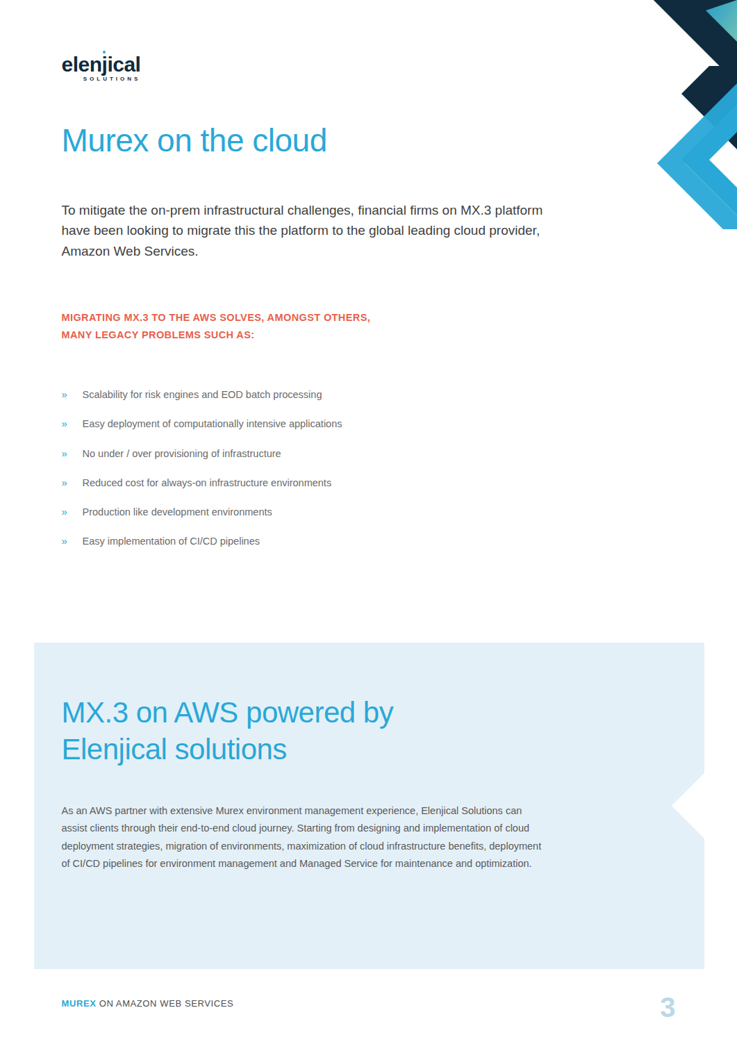elenjical SOLUTIONS
Murex on the cloud
To mitigate the on-prem infrastructural challenges, financial firms on MX.3 platform have been looking to migrate this the platform to the global leading cloud provider, Amazon Web Services.
Migrating MX.3 to the AWS solves, amongst others,
many legacy problems such as:
Scalability for risk engines and EOD batch processing
Easy deployment of computationally intensive applications
No under / over provisioning of infrastructure
Reduced cost for always-on infrastructure environments
Production like development environments
Easy implementation of CI/CD pipelines
MX.3 on AWS powered by
Elenjical solutions
As an AWS partner with extensive Murex environment management experience, Elenjical Solutions can assist clients through their end-to-end cloud journey. Starting from designing and implementation of cloud deployment strategies, migration of environments, maximization of cloud infrastructure benefits, deployment of CI/CD pipelines for environment management and Managed Service for maintenance and optimization.
MUREX ON AMAZON WEB SERVICES
3